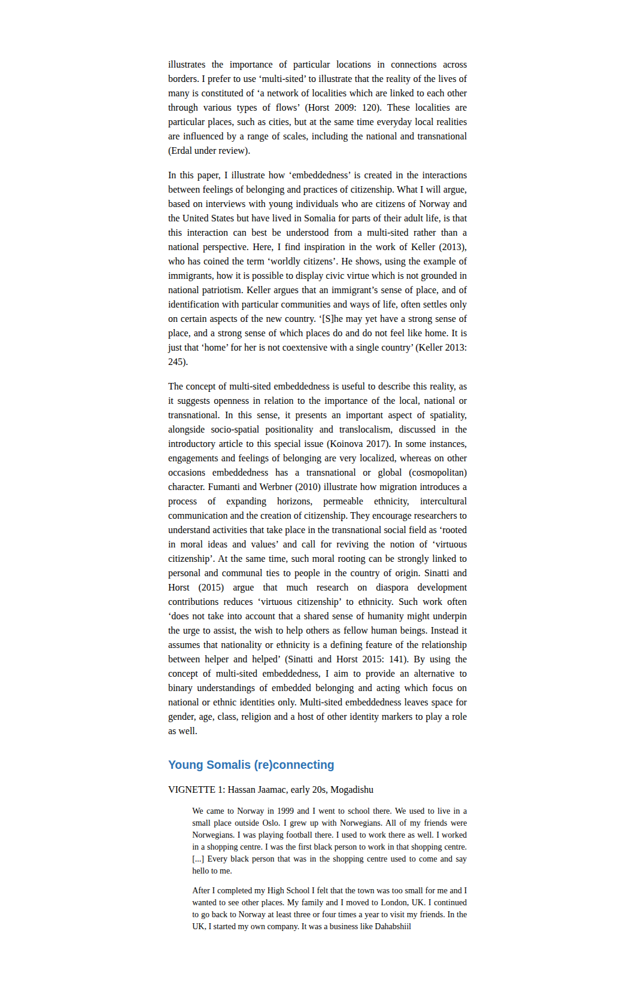illustrates the importance of particular locations in connections across borders. I prefer to use ‘multi-sited’ to illustrate that the reality of the lives of many is constituted of ‘a network of localities which are linked to each other through various types of flows’ (Horst 2009: 120). These localities are particular places, such as cities, but at the same time everyday local realities are influenced by a range of scales, including the national and transnational (Erdal under review).
In this paper, I illustrate how ‘embeddedness’ is created in the interactions between feelings of belonging and practices of citizenship. What I will argue, based on interviews with young individuals who are citizens of Norway and the United States but have lived in Somalia for parts of their adult life, is that this interaction can best be understood from a multi-sited rather than a national perspective. Here, I find inspiration in the work of Keller (2013), who has coined the term ‘worldly citizens’. He shows, using the example of immigrants, how it is possible to display civic virtue which is not grounded in national patriotism. Keller argues that an immigrant’s sense of place, and of identification with particular communities and ways of life, often settles only on certain aspects of the new country. ‘[S]he may yet have a strong sense of place, and a strong sense of which places do and do not feel like home. It is just that ‘home’ for her is not coextensive with a single country’ (Keller 2013: 245).
The concept of multi-sited embeddedness is useful to describe this reality, as it suggests openness in relation to the importance of the local, national or transnational. In this sense, it presents an important aspect of spatiality, alongside socio-spatial positionality and translocalism, discussed in the introductory article to this special issue (Koinova 2017). In some instances, engagements and feelings of belonging are very localized, whereas on other occasions embeddedness has a transnational or global (cosmopolitan) character. Fumanti and Werbner (2010) illustrate how migration introduces a process of expanding horizons, permeable ethnicity, intercultural communication and the creation of citizenship. They encourage researchers to understand activities that take place in the transnational social field as ‘rooted in moral ideas and values’ and call for reviving the notion of ‘virtuous citizenship’. At the same time, such moral rooting can be strongly linked to personal and communal ties to people in the country of origin. Sinatti and Horst (2015) argue that much research on diaspora development contributions reduces ‘virtuous citizenship’ to ethnicity. Such work often ‘does not take into account that a shared sense of humanity might underpin the urge to assist, the wish to help others as fellow human beings. Instead it assumes that nationality or ethnicity is a defining feature of the relationship between helper and helped’ (Sinatti and Horst 2015: 141). By using the concept of multi-sited embeddedness, I aim to provide an alternative to binary understandings of embedded belonging and acting which focus on national or ethnic identities only. Multi-sited embeddedness leaves space for gender, age, class, religion and a host of other identity markers to play a role as well.
Young Somalis (re)connecting
VIGNETTE 1: Hassan Jaamac, early 20s, Mogadishu
We came to Norway in 1999 and I went to school there. We used to live in a small place outside Oslo. I grew up with Norwegians. All of my friends were Norwegians. I was playing football there. I used to work there as well. I worked in a shopping centre. I was the first black person to work in that shopping centre. [...] Every black person that was in the shopping centre used to come and say hello to me.
After I completed my High School I felt that the town was too small for me and I wanted to see other places. My family and I moved to London, UK. I continued to go back to Norway at least three or four times a year to visit my friends. In the UK, I started my own company. It was a business like Dahabshiil